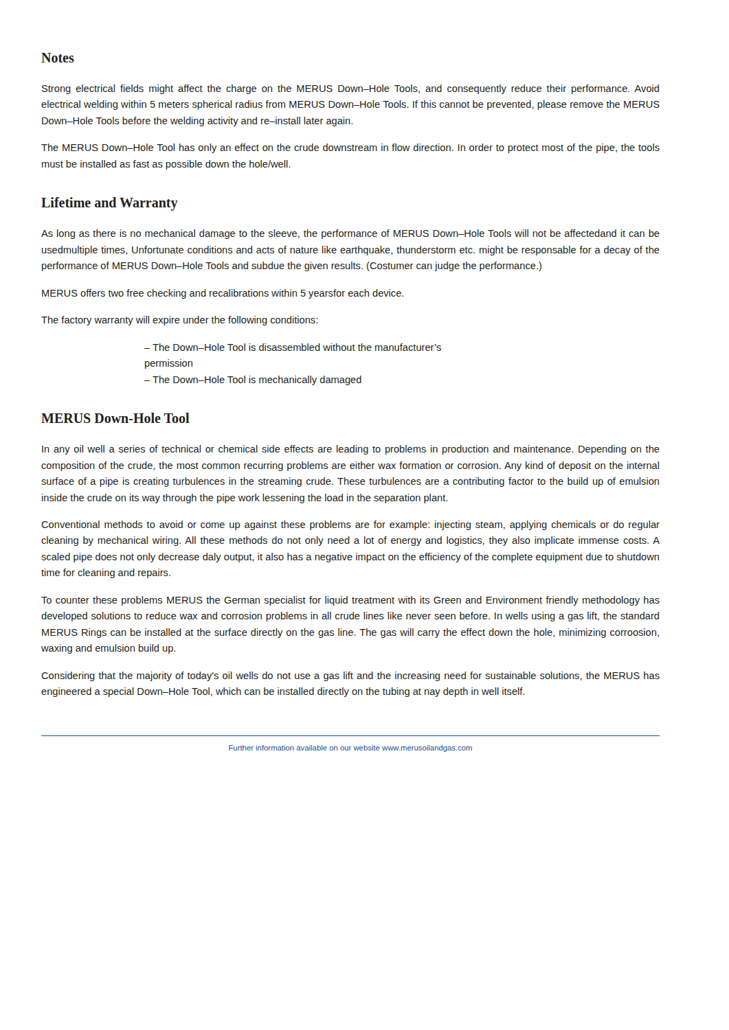Notes
Strong electrical fields might affect the charge on the MERUS Down–Hole Tools, and consequently reduce their performance. Avoid electrical welding within 5 meters spherical radius from MERUS Down–Hole Tools. If this cannot be prevented, please remove the MERUS Down–Hole Tools before the welding activity and re–install later again.
The MERUS Down–Hole Tool has only an effect on the crude downstream in flow direction. In order to protect most of the pipe, the tools must be installed as fast as possible down the hole/well.
Lifetime and Warranty
As long as there is no mechanical damage to the sleeve, the performance of MERUS Down–Hole Tools will not be affectedand it can be usedmultiple times, Unfortunate conditions and acts of nature like earthquake, thunderstorm etc. might be responsable for a decay of the performance of MERUS Down–Hole Tools and subdue the given results. (Costumer can judge the performance.)
MERUS offers two free checking and recalibrations within 5 yearsfor each device.
The factory warranty will expire under the following conditions:
– The Down–Hole Tool is disassembled without the manufacturer’s
permission
– The Down–Hole Tool is mechanically damaged
MERUS Down-Hole Tool
In any oil well a series of technical or chemical side effects are leading to problems in production and maintenance. Depending on the composition of the crude, the most common recurring problems are either wax formation or corrosion. Any kind of deposit on the internal surface of a pipe is creating turbulences in the streaming crude. These turbulences are a contributing factor to the build up of emulsion inside the crude on its way through the pipe work lessening the load in the separation plant.
Conventional methods to avoid or come up against these problems are for example: injecting steam, applying chemicals or do regular cleaning by mechanical wiring. All these methods do not only need a lot of energy and logistics, they also implicate immense costs. A scaled pipe does not only decrease daly output, it also has a negative impact on the efficiency of the complete equipment due to shutdown time for cleaning and repairs.
To counter these problems MERUS the German specialist for liquid treatment with its Green and Environment friendly methodology has developed solutions to reduce wax and corrosion problems in all crude lines like never seen before. In wells using a gas lift, the standard MERUS Rings can be installed at the surface directly on the gas line. The gas will carry the effect down the hole, minimizing corroosion, waxing and emulsion build up.
Considering that the majority of today's oil wells do not use a gas lift and the increasing need for sustainable solutions, the MERUS has engineered a special Down–Hole Tool, which can be installed directly on the tubing at nay depth in well itself.
Further information available on our website www.merusoilandgas.com